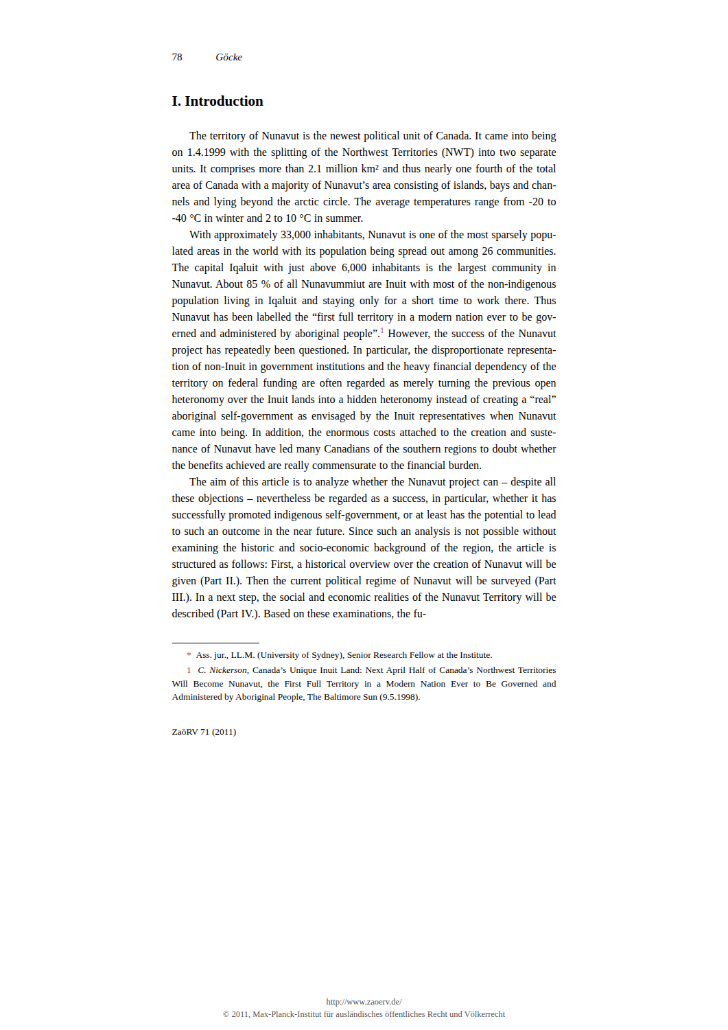78 Göcke
I. Introduction
The territory of Nunavut is the newest political unit of Canada. It came into being on 1.4.1999 with the splitting of the Northwest Territories (NWT) into two separate units. It comprises more than 2.1 million km² and thus nearly one fourth of the total area of Canada with a majority of Nunavut’s area consisting of islands, bays and channels and lying beyond the arctic circle. The average temperatures range from -20 to -40 °C in winter and 2 to 10 °C in summer.
With approximately 33,000 inhabitants, Nunavut is one of the most sparsely populated areas in the world with its population being spread out among 26 communities. The capital Iqaluit with just above 6,000 inhabitants is the largest community in Nunavut. About 85 % of all Nunavummiut are Inuit with most of the non-indigenous population living in Iqaluit and staying only for a short time to work there. Thus Nunavut has been labelled the “first full territory in a modern nation ever to be governed and administered by aboriginal people”.1 However, the success of the Nunavut project has repeatedly been questioned. In particular, the disproportionate representation of non-Inuit in government institutions and the heavy financial dependency of the territory on federal funding are often regarded as merely turning the previous open heteronomy over the Inuit lands into a hidden heteronomy instead of creating a “real” aboriginal self-government as envisaged by the Inuit representatives when Nunavut came into being. In addition, the enormous costs attached to the creation and sustenance of Nunavut have led many Canadians of the southern regions to doubt whether the benefits achieved are really commensurate to the financial burden.
The aim of this article is to analyze whether the Nunavut project can – despite all these objections – nevertheless be regarded as a success, in particular, whether it has successfully promoted indigenous self-government, or at least has the potential to lead to such an outcome in the near future. Since such an analysis is not possible without examining the historic and socio-economic background of the region, the article is structured as follows: First, a historical overview over the creation of Nunavut will be given (Part II.). Then the current political regime of Nunavut will be surveyed (Part III.). In a next step, the social and economic realities of the Nunavut Territory will be described (Part IV.). Based on these examinations, the fu-
* Ass. jur., LL.M. (University of Sydney), Senior Research Fellow at the Institute.
1 C. Nickerson, Canada’s Unique Inuit Land: Next April Half of Canada’s Northwest Territories Will Become Nunavut, the First Full Territory in a Modern Nation Ever to Be Governed and Administered by Aboriginal People, The Baltimore Sun (9.5.1998).
ZaöRV 71 (2011)
http://www.zaoerv.de/
© 2011, Max-Planck-Institut für ausländisches öffentliches Recht und Völkerrecht